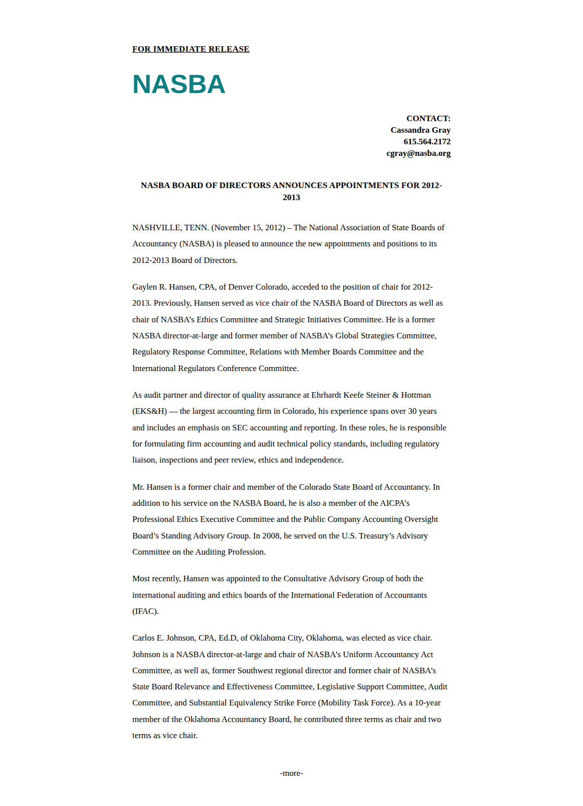FOR IMMEDIATE RELEASE
NASBA
CONTACT:
Cassandra Gray
615.564.2172
cgray@nasba.org
NASBA BOARD OF DIRECTORS ANNOUNCES APPOINTMENTS FOR 2012-2013
NASHVILLE, TENN. (November 15, 2012) – The National Association of State Boards of Accountancy (NASBA) is pleased to announce the new appointments and positions to its 2012-2013 Board of Directors.
Gaylen R. Hansen, CPA, of Denver Colorado, acceded to the position of chair for 2012-2013. Previously, Hansen served as vice chair of the NASBA Board of Directors as well as chair of NASBA’s Ethics Committee and Strategic Initiatives Committee. He is a former NASBA director-at-large and former member of NASBA’s Global Strategies Committee, Regulatory Response Committee, Relations with Member Boards Committee and the International Regulators Conference Committee.
As audit partner and director of quality assurance at Ehrhardt Keefe Steiner & Hottman (EKS&H) — the largest accounting firm in Colorado, his experience spans over 30 years and includes an emphasis on SEC accounting and reporting. In these roles, he is responsible for formulating firm accounting and audit technical policy standards, including regulatory liaison, inspections and peer review, ethics and independence.
Mr. Hansen is a former chair and member of the Colorado State Board of Accountancy. In addition to his service on the NASBA Board, he is also a member of the AICPA’s Professional Ethics Executive Committee and the Public Company Accounting Oversight Board’s Standing Advisory Group. In 2008, he served on the U.S. Treasury’s Advisory Committee on the Auditing Profession.
Most recently, Hansen was appointed to the Consultative Advisory Group of both the international auditing and ethics boards of the International Federation of Accountants (IFAC).
Carlos E. Johnson, CPA, Ed.D, of Oklahoma City, Oklahoma, was elected as vice chair. Johnson is a NASBA director-at-large and chair of NASBA’s Uniform Accountancy Act Committee, as well as, former Southwest regional director and former chair of NASBA’s State Board Relevance and Effectiveness Committee, Legislative Support Committee, Audit Committee, and Substantial Equivalency Strike Force (Mobility Task Force). As a 10-year member of the Oklahoma Accountancy Board, he contributed three terms as chair and two terms as vice chair.
-more-